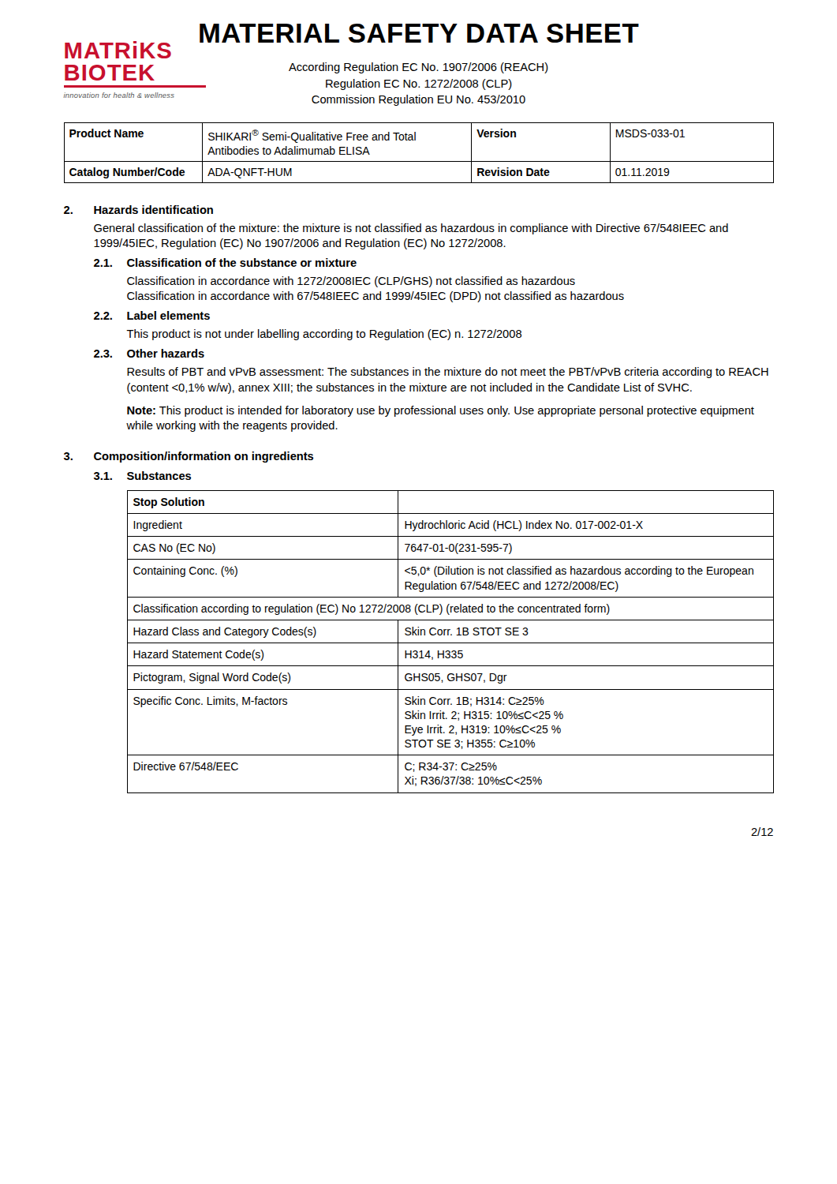MATERIAL SAFETY DATA SHEET
MATRiKS
BIOTEK
innovation for health & wellness
According Regulation EC No. 1907/2006 (REACH)
Regulation EC No. 1272/2008 (CLP)
Commission Regulation EU No. 453/2010
| Product Name | SHIKARI ® Semi-Qualitative Free and Total Antibodies to Adalimumab ELISA | Version | MSDS-033-01 |
| Catalog Number/Code | ADA-QNFT-HUM | Revision Date | 01.11.2019 |
2.
Hazards identification
General classification of the mixture: the mixture is not classified as hazardous in compliance with Directive 67/548IEEC and 1999/45IEC, Regulation (EC) No 1907/2006 and Regulation (EC) No 1272/2008.
2.1.
Classification of the substance or mixture
Classification in accordance with 1272/2008IEC (CLP/GHS) not classified as hazardous
Classification in accordance with 67/548IEEC and 1999/45IEC (DPD) not classified as hazardous
2.2.
Label elements
This product is not under labelling according to Regulation (EC) n. 1272/2008
2.3.
Other hazards
Results of PBT and vPvB assessment: The substances in the mixture do not meet the PBT/vPvB criteria according to REACH (content <0,1% w/w), annex XIII; the substances in the mixture are not included in the Candidate List of SVHC.
Note: This product is intended for laboratory use by professional uses only. Use appropriate personal protective equipment while working with the reagents provided.
3.
Composition/information on ingredients
3.1.
Substances
| Stop Solution | |
| Ingredient | Hydrochloric Acid (HCL) Index No. 017-002-01-X |
| CAS No (EC No) | 7647-01-0(231-595-7) |
| Containing Conc. (%) | <5,0* (Dilution is not classified as hazardous according to the European Regulation 67/548/EEC and 1272/2008/EC) |
| Classification according to regulation (EC) No 1272/2008 (CLP) (related to the concentrated form) |
| Hazard Class and Category Codes(s) | Skin Corr. 1B STOT SE 3 |
| Hazard Statement Code(s) | H314, H335 |
| Pictogram, Signal Word Code(s) | GHS05, GHS07, Dgr |
| Specific Conc. Limits, M-factors | Skin Corr. 1B; H314: C≥25% Skin Irrit. 2; H315: 10%≤C<25 % Eye Irrit. 2, H319: 10%≤C<25 % STOT SE 3; H355: C≥10% |
| Directive 67/548/EEC | C; R34-37: C≥25% Xi; R36/37/38: 10%≤C<25% |
2/12